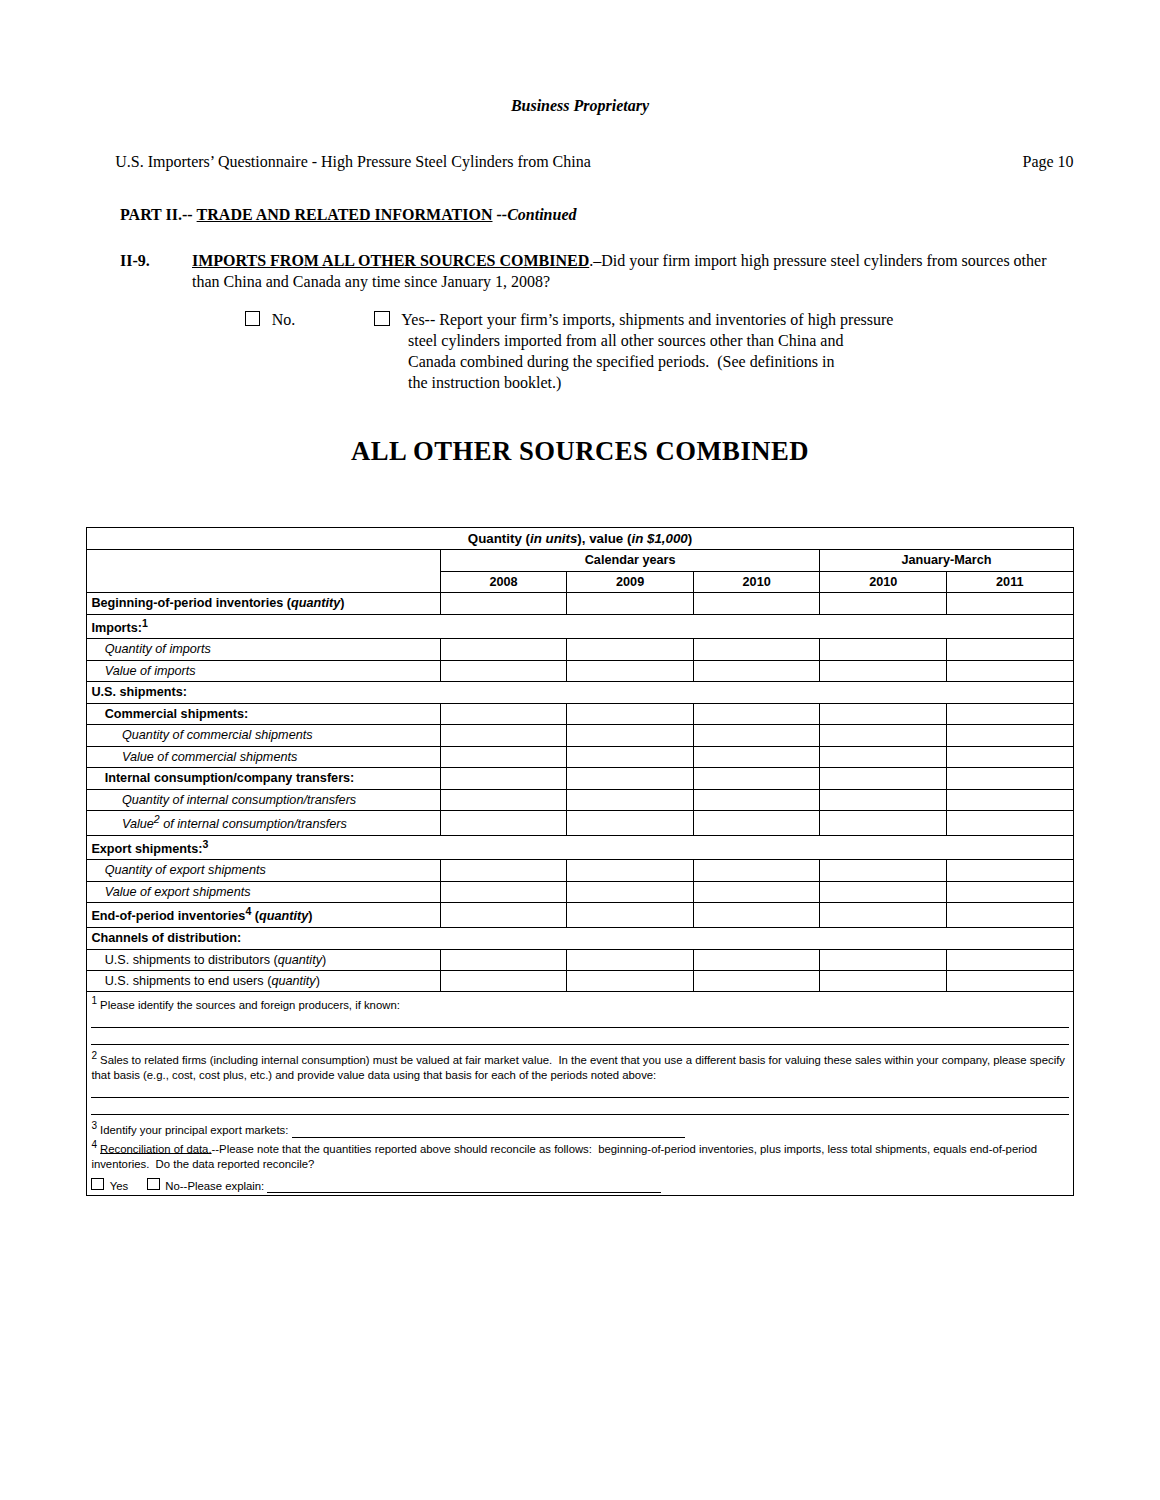Business Proprietary
U.S. Importers’ Questionnaire - High Pressure Steel Cylinders from China Page 10
PART II.-- TRADE AND RELATED INFORMATION --Continued
II-9.
IMPORTS FROM ALL OTHER SOURCES COMBINED.–Did your firm import high pressure steel cylinders from sources other than China and Canada any time since January 1, 2008?
No.
Yes-- Report your firm’s imports, shipments and inventories of high pressure steel cylinders imported from all other sources other than China and Canada combined during the specified periods. (See definitions in the instruction booklet.)
ALL OTHER SOURCES COMBINED
| Quantity ( in units ), value ( in $1,000 ) |
| --- |
| | Calendar years | January-March |
| 2008 | 2009 | 2010 | 2010 | 2011 |
| Beginning-of-period inventories ( quantity ) | | | | | |
| Imports: 1 |
| Quantity of imports | | | | | |
| Value of imports | | | | | |
| U.S. shipments: |
| Commercial shipments: | | | | | |
| Quantity of commercial shipments | | | | | |
| Value of commercial shipments | | | | | |
| Internal consumption/company transfers: | | | | | |
| Quantity of internal consumption/transfers | | | | | |
| Value 2 of internal consumption/transfers | | | | | |
| Export shipments: 3 |
| Quantity of export shipments | | | | | |
| Value of export shipments | | | | | |
| End-of-period inventories 4 ( quantity ) | | | | | |
| Channels of distribution: |
| U.S. shipments to distributors ( quantity ) | | | | | |
| U.S. shipments to end users ( quantity ) | | | | | |
| 1 Please identify the sources and foreign producers, if known: 2 Sales to related firms (including internal consumption) must be valued at fair market value. In the event that you use a different basis for valuing these sales within your company, please specify that basis (e.g., cost, cost plus, etc.) and provide value data using that basis for each of the periods noted above: 3 Identify your principal export markets: 4 Reconciliation of data. --Please note that the quantities reported above should reconcile as follows: beginning-of-period inventories, plus imports, less total shipments, equals end-of-period inventories. Do the data reported reconcile? Yes No--Please explain: |